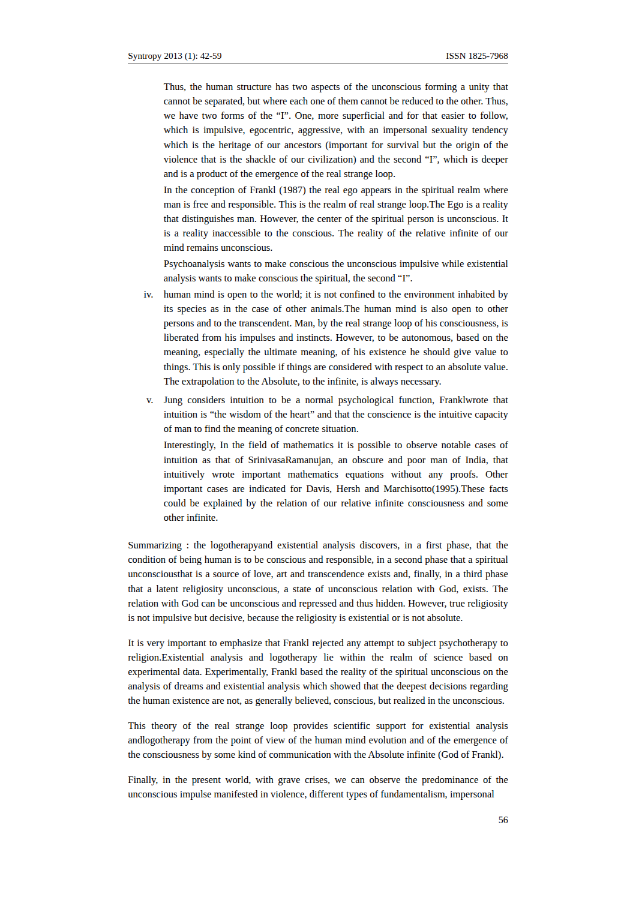Syntropy 2013 (1): 42-59 ISSN 1825-7968
Thus, the human structure has two aspects of the unconscious forming a unity that cannot be separated, but where each one of them cannot be reduced to the other. Thus, we have two forms of the “I”. One, more superficial and for that easier to follow, which is impulsive, egocentric, aggressive, with an impersonal sexuality tendency which is the heritage of our ancestors (important for survival but the origin of the violence that is the shackle of our civilization) and the second “I”, which is deeper and is a product of the emergence of the real strange loop.
In the conception of Frankl (1987) the real ego appears in the spiritual realm where man is free and responsible. This is the realm of real strange loop.The Ego is a reality that distinguishes man. However, the center of the spiritual person is unconscious. It is a reality inaccessible to the conscious. The reality of the relative infinite of our mind remains unconscious.
Psychoanalysis wants to make conscious the unconscious impulsive while existential analysis wants to make conscious the spiritual, the second “I”.
iv.
human mind is open to the world; it is not confined to the environment inhabited by its species as in the case of other animals.The human mind is also open to other persons and to the transcendent. Man, by the real strange loop of his consciousness, is liberated from his impulses and instincts. However, to be autonomous, based on the meaning, especially the ultimate meaning, of his existence he should give value to things. This is only possible if things are considered with respect to an absolute value. The extrapolation to the Absolute, to the infinite, is always necessary.
v.
Jung considers intuition to be a normal psychological function, Franklwrote that intuition is “the wisdom of the heart” and that the conscience is the intuitive capacity of man to find the meaning of concrete situation.
Interestingly, In the field of mathematics it is possible to observe notable cases of intuition as that of SrinivasaRamanujan, an obscure and poor man of India, that intuitively wrote important mathematics equations without any proofs. Other important cases are indicated for Davis, Hersh and Marchisotto(1995).These facts could be explained by the relation of our relative infinite consciousness and some other infinite.
Summarizing : the logotherapyand existential analysis discovers, in a first phase, that the condition of being human is to be conscious and responsible, in a second phase that a spiritual unconsciousthat is a source of love, art and transcendence exists and, finally, in a third phase that a latent religiosity unconscious, a state of unconscious relation with God, exists. The relation with God can be unconscious and repressed and thus hidden. However, true religiosity is not impulsive but decisive, because the religiosity is existential or is not absolute.
It is very important to emphasize that Frankl rejected any attempt to subject psychotherapy to religion.Existential analysis and logotherapy lie within the realm of science based on experimental data. Experimentally, Frankl based the reality of the spiritual unconscious on the analysis of dreams and existential analysis which showed that the deepest decisions regarding the human existence are not, as generally believed, conscious, but realized in the unconscious.
This theory of the real strange loop provides scientific support for existential analysis andlogotherapy from the point of view of the human mind evolution and of the emergence of the consciousness by some kind of communication with the Absolute infinite (God of Frankl).
Finally, in the present world, with grave crises, we can observe the predominance of the unconscious impulse manifested in violence, different types of fundamentalism, impersonal
56